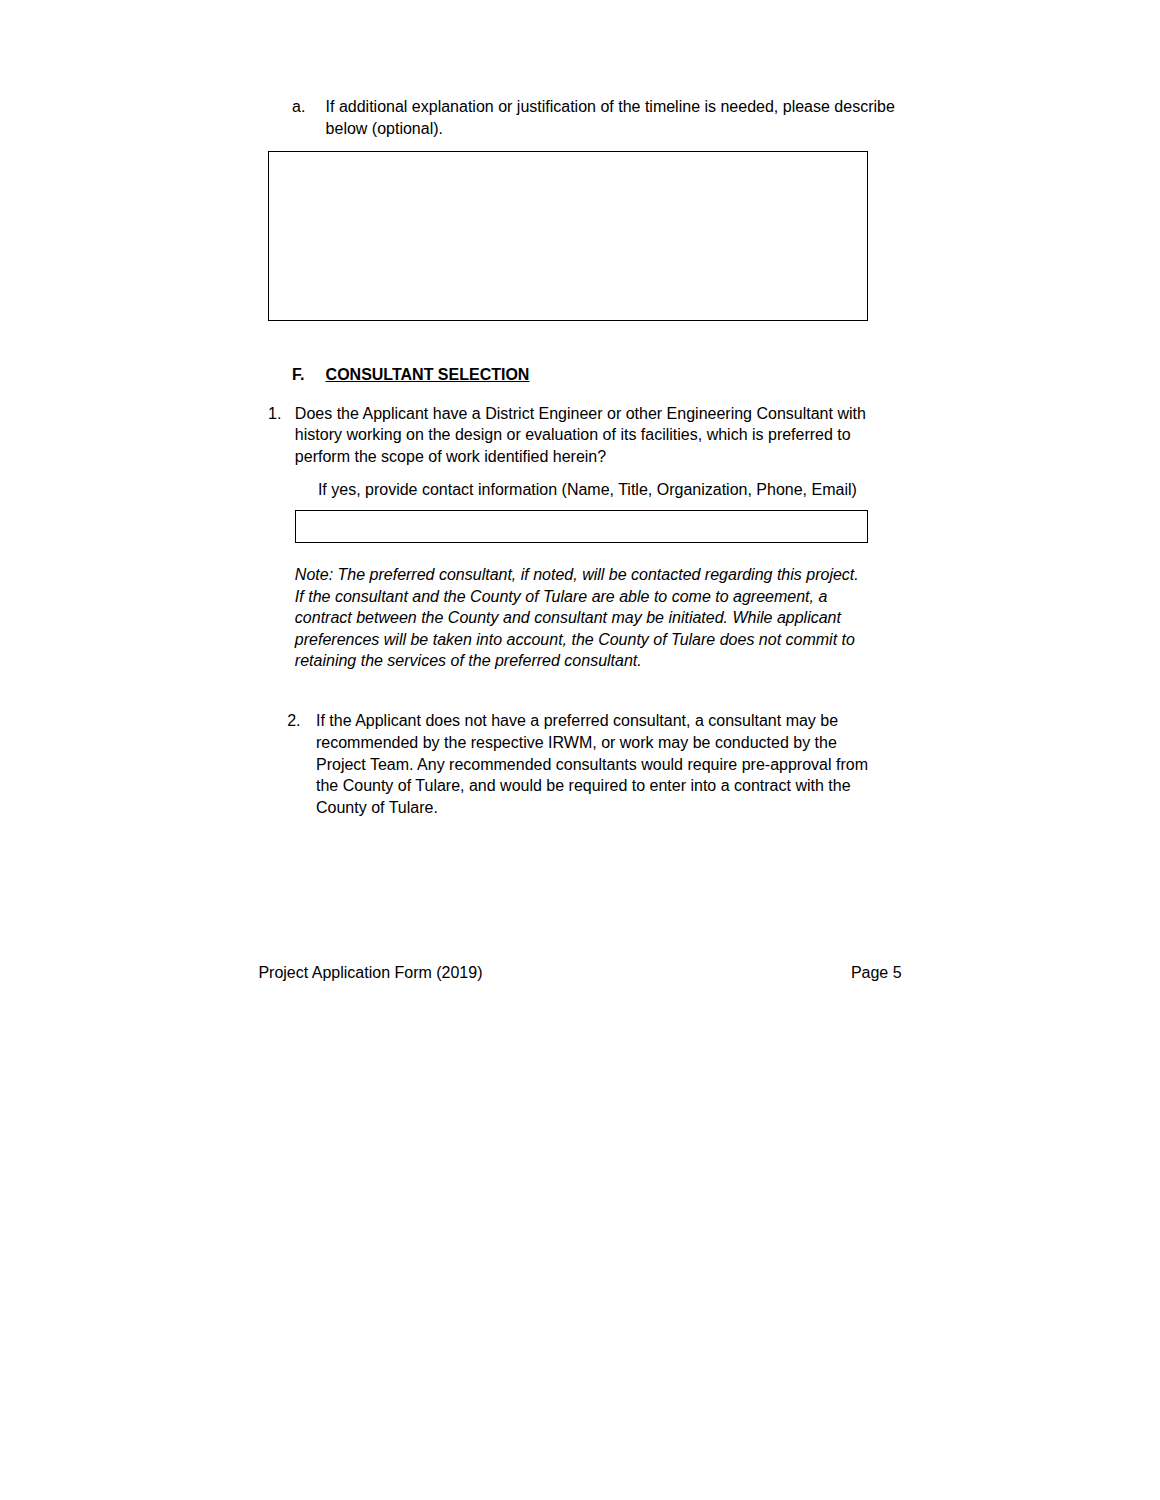a.
If additional explanation or justification of the timeline is needed, please describe below (optional).
F.
CONSULTANT SELECTION
1.
Does the Applicant have a District Engineer or other Engineering Consultant with history working on the design or evaluation of its facilities, which is preferred to perform the scope of work identified herein?
If yes, provide contact information (Name, Title, Organization, Phone, Email)
Note: The preferred consultant, if noted, will be contacted regarding this project. If the consultant and the County of Tulare are able to come to agreement, a contract between the County and consultant may be initiated. While applicant preferences will be taken into account, the County of Tulare does not commit to retaining the services of the preferred consultant.
2.
If the Applicant does not have a preferred consultant, a consultant may be recommended by the respective IRWM, or work may be conducted by the Project Team. Any recommended consultants would require pre-approval from the County of Tulare, and would be required to enter into a contract with the County of Tulare.
Project Application Form (2019)
Page 5